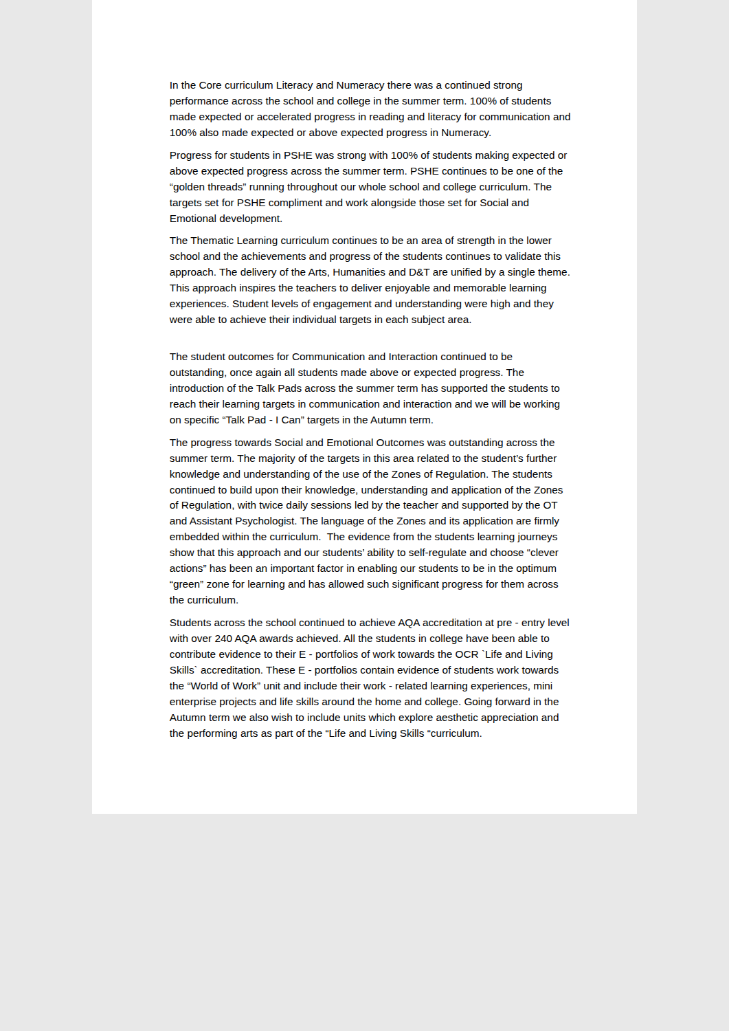In the Core curriculum Literacy and Numeracy there was a continued strong performance across the school and college in the summer term. 100% of students made expected or accelerated progress in reading and literacy for communication and 100% also made expected or above expected progress in Numeracy.
Progress for students in PSHE was strong with 100% of students making expected or above expected progress across the summer term. PSHE continues to be one of the “golden threads” running throughout our whole school and college curriculum. The targets set for PSHE compliment and work alongside those set for Social and Emotional development.
The Thematic Learning curriculum continues to be an area of strength in the lower school and the achievements and progress of the students continues to validate this approach. The delivery of the Arts, Humanities and D&T are unified by a single theme. This approach inspires the teachers to deliver enjoyable and memorable learning experiences. Student levels of engagement and understanding were high and they were able to achieve their individual targets in each subject area.
The student outcomes for Communication and Interaction continued to be outstanding, once again all students made above or expected progress. The introduction of the Talk Pads across the summer term has supported the students to reach their learning targets in communication and interaction and we will be working on specific “Talk Pad - I Can” targets in the Autumn term.
The progress towards Social and Emotional Outcomes was outstanding across the summer term. The majority of the targets in this area related to the student’s further knowledge and understanding of the use of the Zones of Regulation. The students continued to build upon their knowledge, understanding and application of the Zones of Regulation, with twice daily sessions led by the teacher and supported by the OT and Assistant Psychologist. The language of the Zones and its application are firmly embedded within the curriculum. The evidence from the students learning journeys show that this approach and our students’ ability to self-regulate and choose “clever actions” has been an important factor in enabling our students to be in the optimum “green” zone for learning and has allowed such significant progress for them across the curriculum.
Students across the school continued to achieve AQA accreditation at pre - entry level with over 240 AQA awards achieved. All the students in college have been able to contribute evidence to their E - portfolios of work towards the OCR `Life and Living Skills` accreditation. These E - portfolios contain evidence of students work towards the “World of Work” unit and include their work - related learning experiences, mini enterprise projects and life skills around the home and college. Going forward in the Autumn term we also wish to include units which explore aesthetic appreciation and the performing arts as part of the “Life and Living Skills “curriculum.